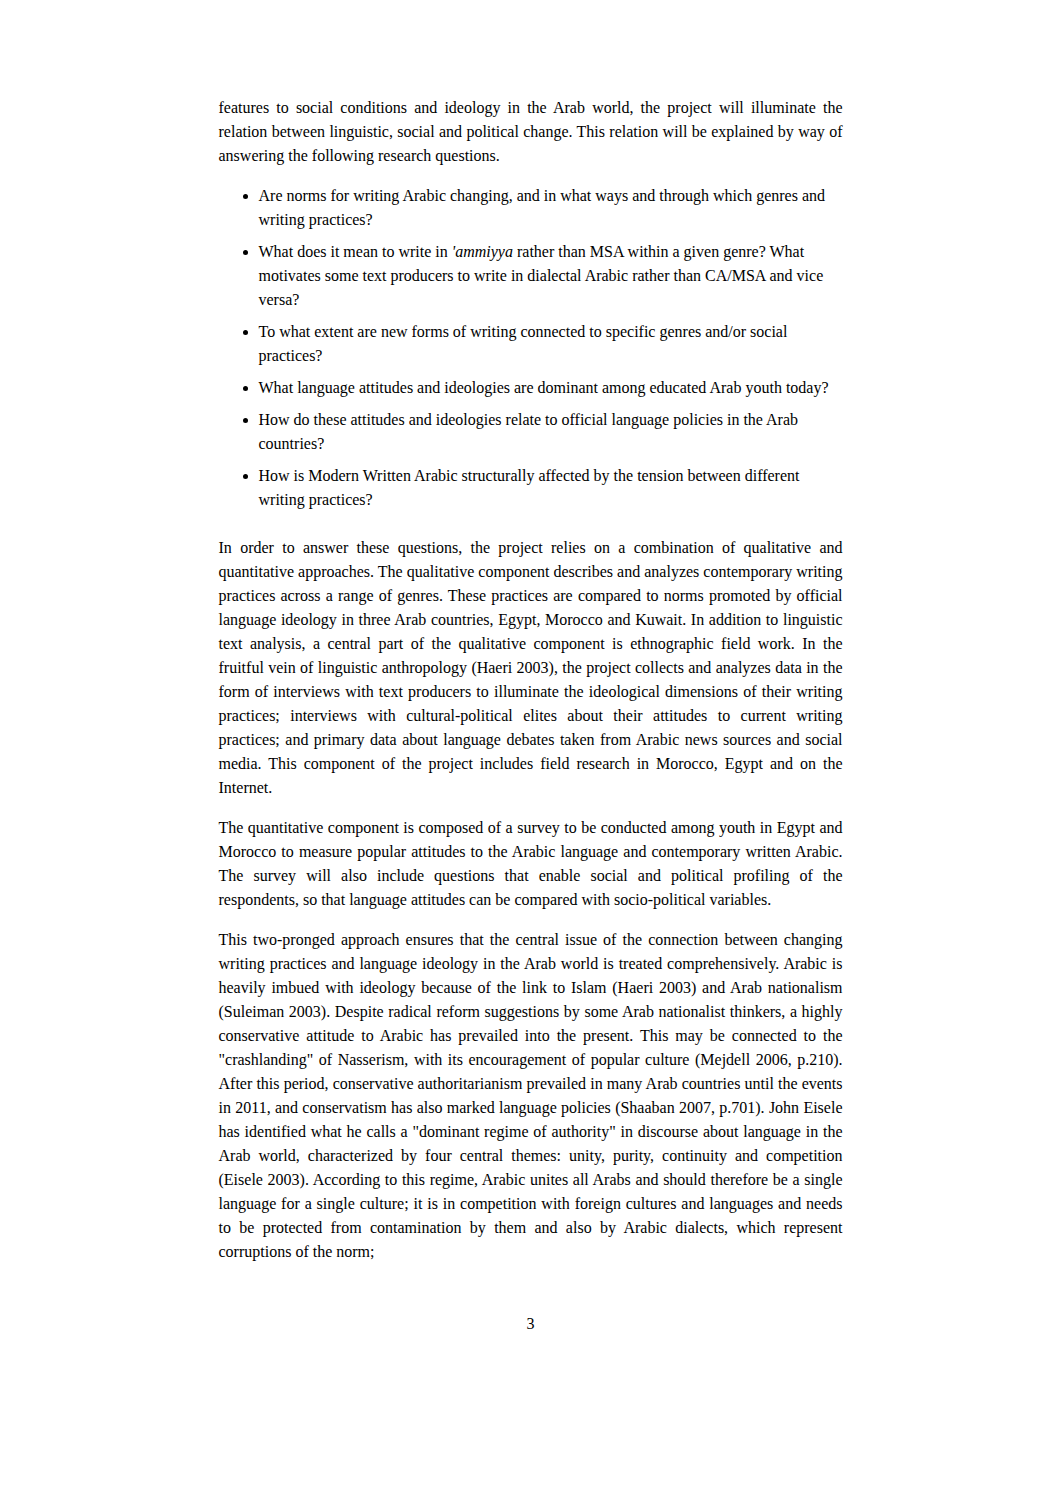features to social conditions and ideology in the Arab world, the project will illuminate the relation between linguistic, social and political change. This relation will be explained by way of answering the following research questions.
Are norms for writing Arabic changing, and in what ways and through which genres and writing practices?
What does it mean to write in 'ammiyya rather than MSA within a given genre? What motivates some text producers to write in dialectal Arabic rather than CA/MSA and vice versa?
To what extent are new forms of writing connected to specific genres and/or social practices?
What language attitudes and ideologies are dominant among educated Arab youth today?
How do these attitudes and ideologies relate to official language policies in the Arab countries?
How is Modern Written Arabic structurally affected by the tension between different writing practices?
In order to answer these questions, the project relies on a combination of qualitative and quantitative approaches. The qualitative component describes and analyzes contemporary writing practices across a range of genres. These practices are compared to norms promoted by official language ideology in three Arab countries, Egypt, Morocco and Kuwait. In addition to linguistic text analysis, a central part of the qualitative component is ethnographic field work. In the fruitful vein of linguistic anthropology (Haeri 2003), the project collects and analyzes data in the form of interviews with text producers to illuminate the ideological dimensions of their writing practices; interviews with cultural-political elites about their attitudes to current writing practices; and primary data about language debates taken from Arabic news sources and social media. This component of the project includes field research in Morocco, Egypt and on the Internet.
The quantitative component is composed of a survey to be conducted among youth in Egypt and Morocco to measure popular attitudes to the Arabic language and contemporary written Arabic. The survey will also include questions that enable social and political profiling of the respondents, so that language attitudes can be compared with socio-political variables.
This two-pronged approach ensures that the central issue of the connection between changing writing practices and language ideology in the Arab world is treated comprehensively. Arabic is heavily imbued with ideology because of the link to Islam (Haeri 2003) and Arab nationalism (Suleiman 2003). Despite radical reform suggestions by some Arab nationalist thinkers, a highly conservative attitude to Arabic has prevailed into the present. This may be connected to the "crashlanding" of Nasserism, with its encouragement of popular culture (Mejdell 2006, p.210). After this period, conservative authoritarianism prevailed in many Arab countries until the events in 2011, and conservatism has also marked language policies (Shaaban 2007, p.701). John Eisele has identified what he calls a "dominant regime of authority" in discourse about language in the Arab world, characterized by four central themes: unity, purity, continuity and competition (Eisele 2003). According to this regime, Arabic unites all Arabs and should therefore be a single language for a single culture; it is in competition with foreign cultures and languages and needs to be protected from contamination by them and also by Arabic dialects, which represent corruptions of the norm;
3